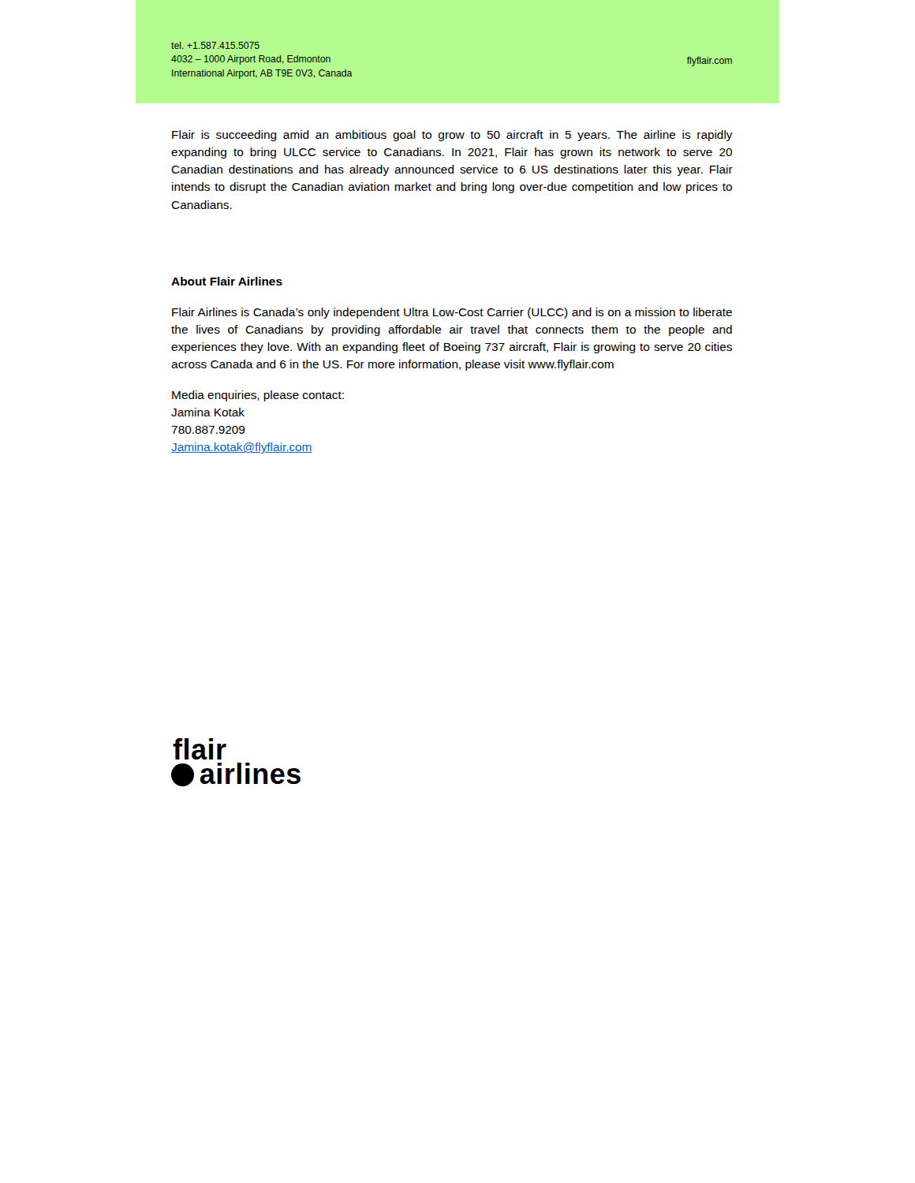tel. +1.587.415.5075 4032 – 1000 Airport Road, Edmonton International Airport, AB T9E 0V3, Canada
flyflair.com
Flair is succeeding amid an ambitious goal to grow to 50 aircraft in 5 years. The airline is rapidly expanding to bring ULCC service to Canadians. In 2021, Flair has grown its network to serve 20 Canadian destinations and has already announced service to 6 US destinations later this year. Flair intends to disrupt the Canadian aviation market and bring long over-due competition and low prices to Canadians.
About Flair Airlines
Flair Airlines is Canada’s only independent Ultra Low-Cost Carrier (ULCC) and is on a mission to liberate the lives of Canadians by providing affordable air travel that connects them to the people and experiences they love. With an expanding fleet of Boeing 737 aircraft, Flair is growing to serve 20 cities across Canada and 6 in the US. For more information, please visit www.flyflair.com
Media enquiries, please contact:
Jamina Kotak
780.887.9209
Jamina.kotak@flyflair.com
flair airlines